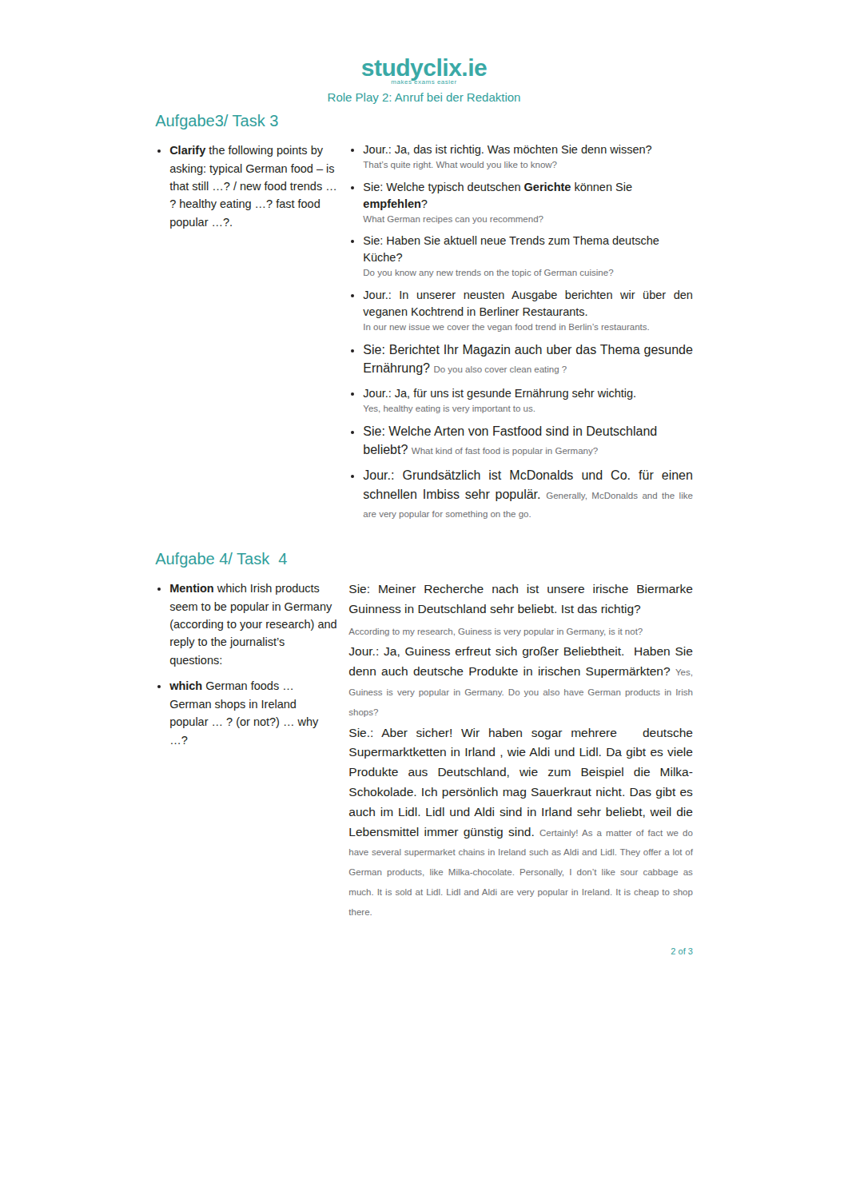studyclix.ie
makes exams easier
Role Play 2: Anruf bei der Redaktion
Aufgabe3/ Task 3
Clarify the following points by asking: typical German food – is that still …? / new food trends … ? healthy eating …? fast food popular …?.
Jour.: Ja, das ist richtig. Was möchten Sie denn wissen? That’s quite right. What would you like to know?
Sie: Welche typisch deutschen Gerichte können Sie empfehlen? What German recipes can you recommend?
Sie: Haben Sie aktuell neue Trends zum Thema deutsche Küche? Do you know any new trends on the topic of German cuisine?
Jour.: In unserer neusten Ausgabe berichten wir über den veganen Kochtrend in Berliner Restaurants. In our new issue we cover the vegan food trend in Berlin’s restaurants.
Sie: Berichtet Ihr Magazin auch uber das Thema gesunde Ernährung? Do you also cover clean eating ?
Jour.: Ja, für uns ist gesunde Ernährung sehr wichtig. Yes, healthy eating is very important to us.
Sie: Welche Arten von Fastfood sind in Deutschland beliebt? What kind of fast food is popular in Germany?
Jour.: Grundsätzlich ist McDonalds und Co. für einen schnellen Imbiss sehr populär. Generally, McDonalds and the like are very popular for something on the go.
Aufgabe 4/ Task 4
Mention which Irish products seem to be popular in Germany (according to your research) and reply to the journalist’s questions:
which German foods … German shops in Ireland popular … ? (or not?) … why …?
Sie: Meiner Recherche nach ist unsere irische Biermarke Guinness in Deutschland sehr beliebt. Ist das richtig?
According to my research, Guiness is very popular in Germany, is it not?
Jour.: Ja, Guiness erfreut sich großer Beliebtheit. Haben Sie denn auch deutsche Produkte in irischen Supermärkten? Yes, Guiness is very popular in Germany. Do you also have German products in Irish shops?
Sie.: Aber sicher! Wir haben sogar mehrere deutsche Supermarktketten in Irland , wie Aldi und Lidl. Da gibt es viele Produkte aus Deutschland, wie zum Beispiel die Milka-Schokolade. Ich persönlich mag Sauerkraut nicht. Das gibt es auch im Lidl. Lidl und Aldi sind in Irland sehr beliebt, weil die Lebensmittel immer günstig sind. Certainly! As a matter of fact we do have several supermarket chains in Ireland such as Aldi and Lidl. They offer a lot of German products, like Milka-chocolate. Personally, I don’t like sour cabbage as much. It is sold at Lidl. Lidl and Aldi are very popular in Ireland. It is cheap to shop there.
2 of 3